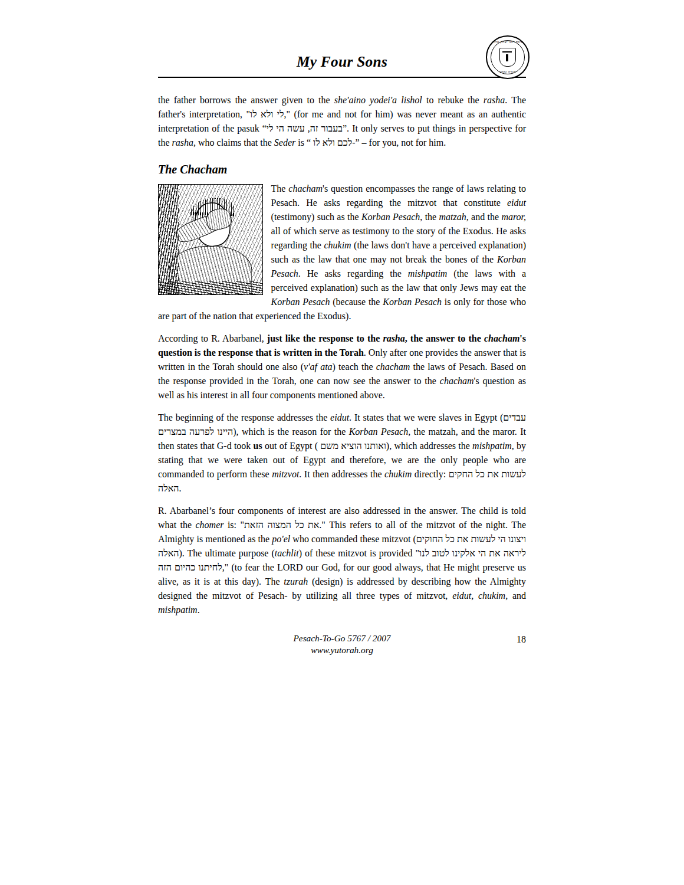ישיבת רבנו יצחק אלחנן
תורה ומדע
My Four Sons
the father borrows the answer given to the she'aino yodei'a lishol to rebuke the rasha. The father's interpretation, "לי ולא לו," (for me and not for him) was never meant as an authentic interpretation of the pasuk “בעבור זה, עשה הי לי”. It only serves to put things in perspective for the rasha, who claims that the Seder is “ לכם ולא לו-” – for you, not for him.
The Chacham
The chacham's question encompasses the range of laws relating to Pesach. He asks regarding the mitzvot that constitute eidut (testimony) such as the Korban Pesach, the matzah, and the maror, all of which serve as testimony to the story of the Exodus. He asks regarding the chukim (the laws don't have a perceived explanation) such as the law that one may not break the bones of the Korban Pesach. He asks regarding the mishpatim (the laws with a perceived explanation) such as the law that only Jews may eat the Korban Pesach (because the Korban Pesach is only for those who are part of the nation that experienced the Exodus).
According to R. Abarbanel, just like the response to the rasha, the answer to the chacham's question is the response that is written in the Torah. Only after one provides the answer that is written in the Torah should one also (v'af ata) teach the chacham the laws of Pesach. Based on the response provided in the Torah, one can now see the answer to the chacham's question as well as his interest in all four components mentioned above.
The beginning of the response addresses the eidut. It states that we were slaves in Egypt (עבדים היינו לפרעה במצרים), which is the reason for the Korban Pesach, the matzah, and the maror. It then states that G-d took us out of Egypt ( ואותנו הוציא משם), which addresses the mishpatim, by stating that we were taken out of Egypt and therefore, we are the only people who are commanded to perform these mitzvot. It then addresses the chukim directly: לעשות את כל החקים האלה.
R. Abarbanel’s four components of interest are also addressed in the answer. The child is told what the chomer is: "את כל המצוה הזאת." This refers to all of the mitzvot of the night. The Almighty is mentioned as the po'el who commanded these mitzvot (ויצונו הי לעשות את כל החוקים האלה). The ultimate purpose (tachlit) of these mitzvot is provided "ליראה את הי אלקינו לטוב לנו לחיתנו כהיום הזה," (to fear the LORD our God, for our good always, that He might preserve us alive, as it is at this day). The tzurah (design) is addressed by describing how the Almighty designed the mitzvot of Pesach- by utilizing all three types of mitzvot, eidut, chukim, and mishpatim.
18
Pesach-To-Go 5767 / 2007
www.yutorah.org